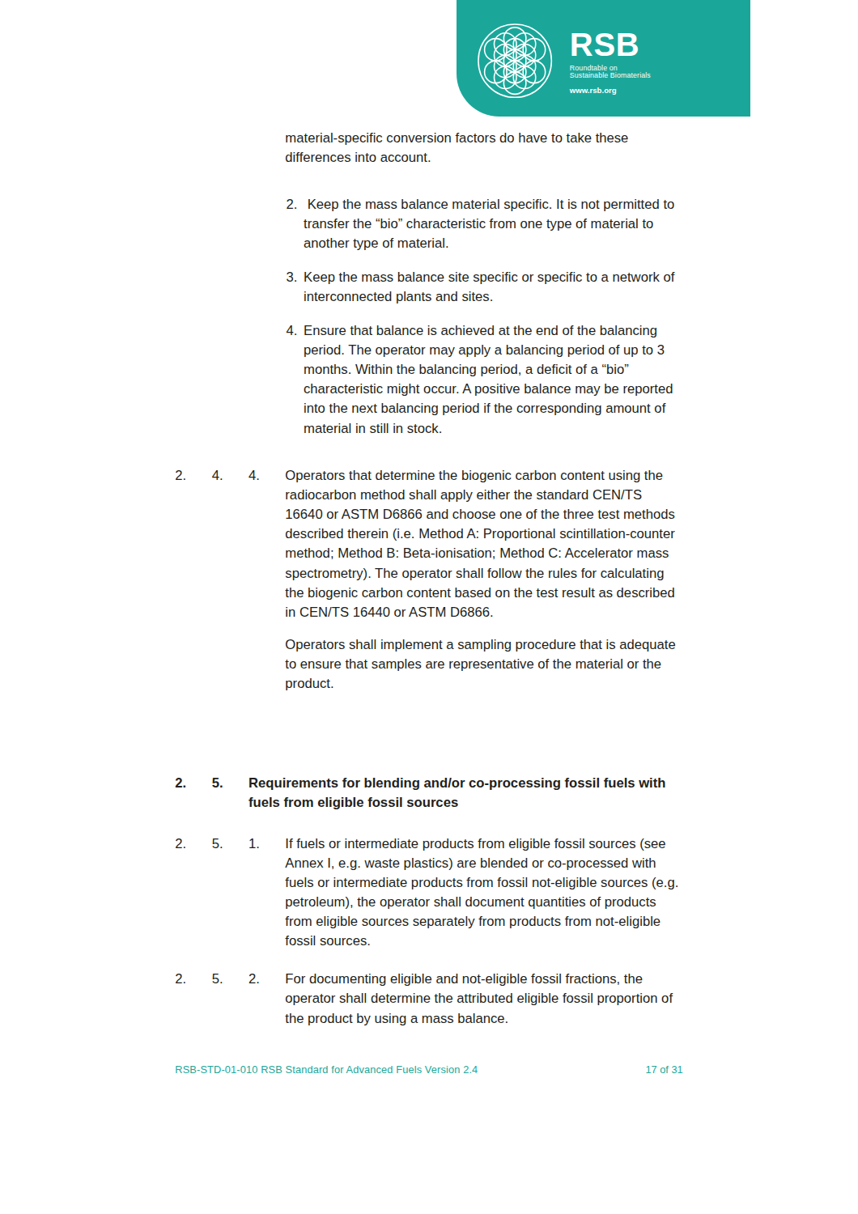RSB Roundtable on
Sustainable Biomaterials www.rsb.org
material-specific conversion factors do have to take these differences into account.
2. Keep the mass balance material specific. It is not permitted to transfer the “bio” characteristic from one type of material to another type of material.
3. Keep the mass balance site specific or specific to a network of interconnected plants and sites.
4. Ensure that balance is achieved at the end of the balancing period. The operator may apply a balancing period of up to 3 months. Within the balancing period, a deficit of a “bio” characteristic might occur. A positive balance may be reported into the next balancing period if the corresponding amount of material in still in stock.
2.
4.
4.
Operators that determine the biogenic carbon content using the radiocarbon method shall apply either the standard CEN/TS 16640 or ASTM D6866 and choose one of the three test methods described therein (i.e. Method A: Proportional scintillation-counter method; Method B: Beta-ionisation; Method C: Accelerator mass spectrometry). The operator shall follow the rules for calculating the biogenic carbon content based on the test result as described in CEN/TS 16440 or ASTM D6866.
Operators shall implement a sampling procedure that is adequate to ensure that samples are representative of the material or the product.
2.
5.
Requirements for blending and/or co-processing fossil fuels with fuels from eligible fossil sources
2.
5.
1.
If fuels or intermediate products from eligible fossil sources (see Annex I, e.g. waste plastics) are blended or co-processed with fuels or intermediate products from fossil not-eligible sources (e.g. petroleum), the operator shall document quantities of products from eligible sources separately from products from not-eligible fossil sources.
2.
5.
2.
For documenting eligible and not-eligible fossil fractions, the operator shall determine the attributed eligible fossil proportion of the product by using a mass balance.
RSB-STD-01-010 RSB Standard for Advanced Fuels Version 2.4
17 of 31